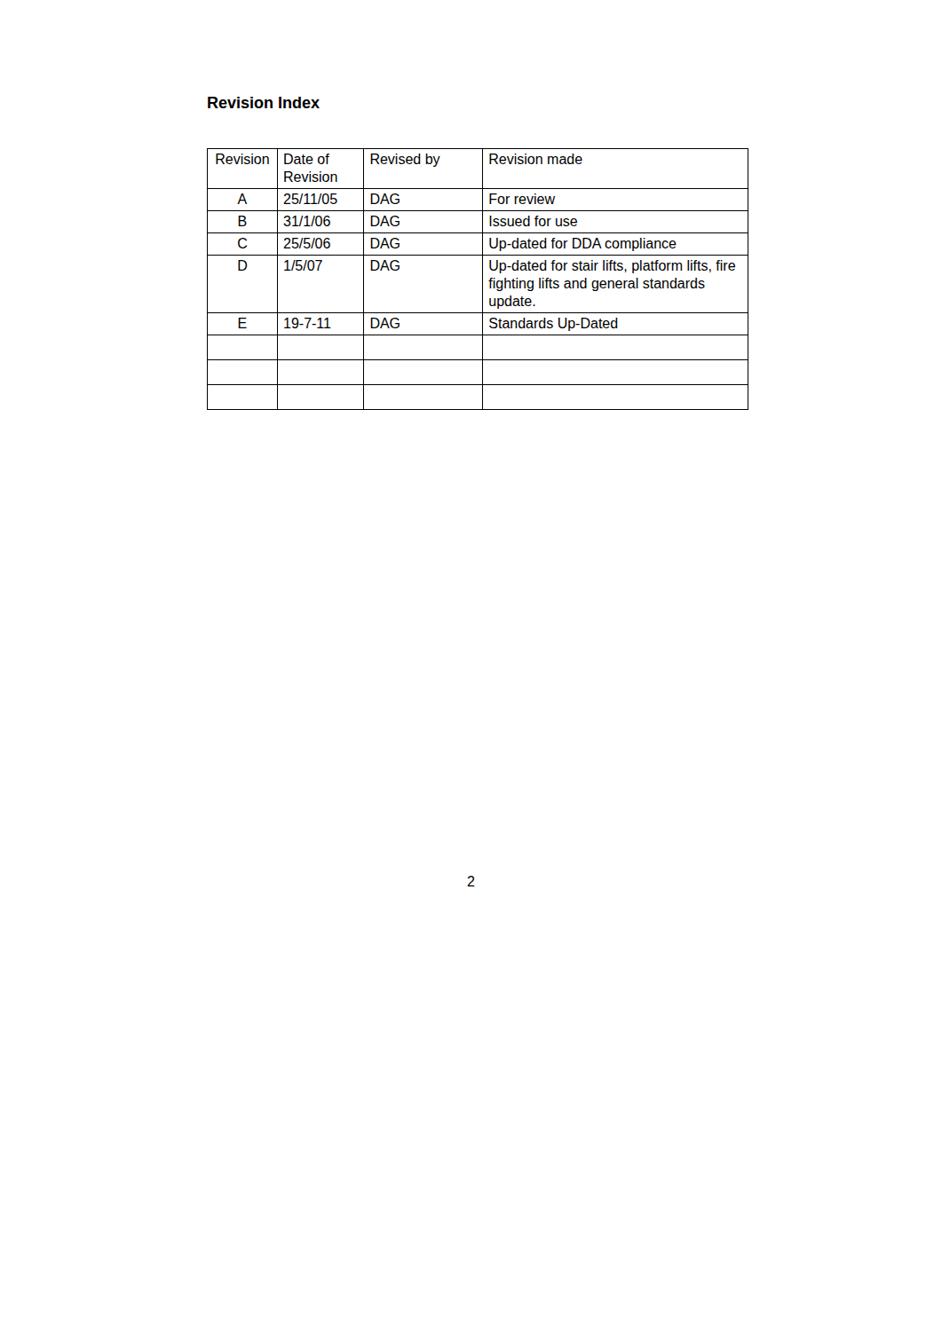Revision Index
| Revision | Date of Revision | Revised by | Revision made |
| --- | --- | --- | --- |
| A | 25/11/05 | DAG | For review |
| B | 31/1/06 | DAG | Issued for use |
| C | 25/5/06 | DAG | Up-dated for DDA compliance |
| D | 1/5/07 | DAG | Up-dated for stair lifts, platform lifts, fire fighting lifts and general standards update. |
| E | 19-7-11 | DAG | Standards Up-Dated |
2